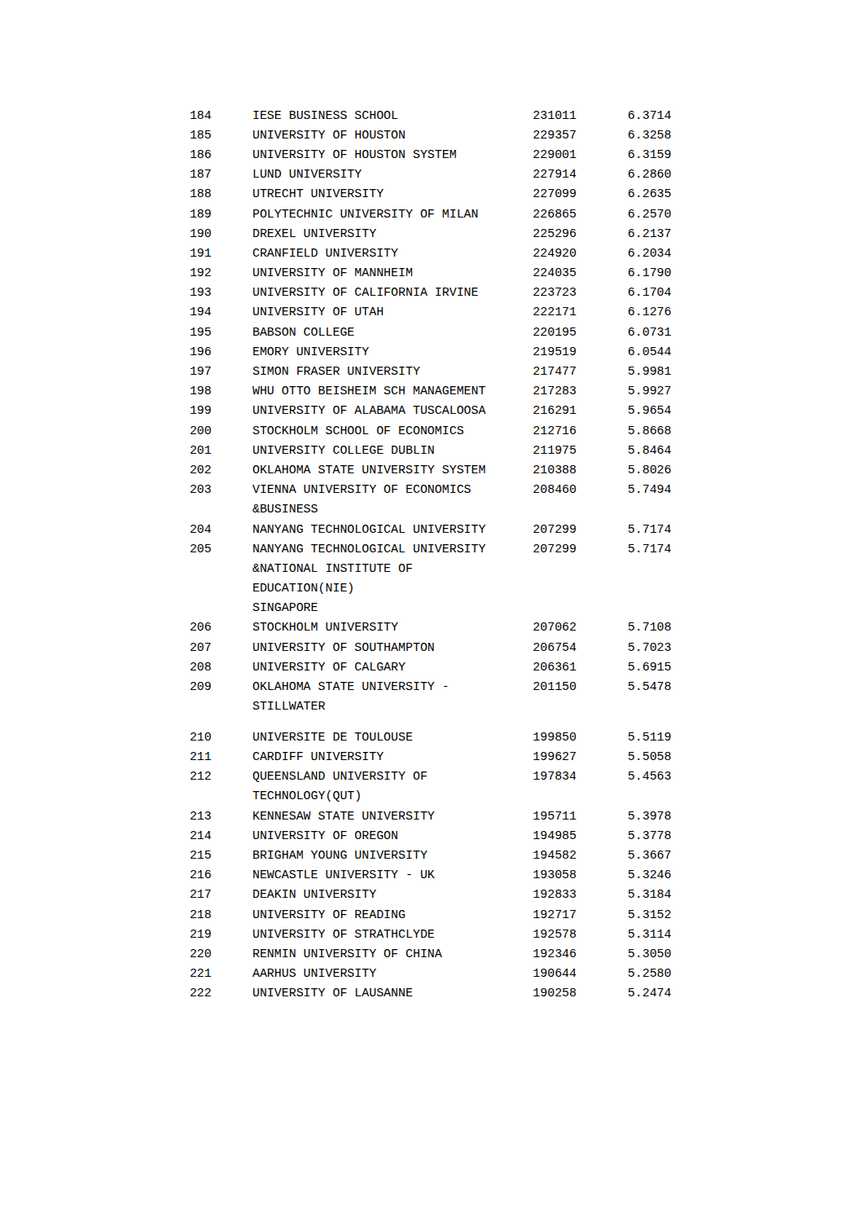| 184 | IESE BUSINESS SCHOOL | 231011 | 6.3714 |
| 185 | UNIVERSITY OF HOUSTON | 229357 | 6.3258 |
| 186 | UNIVERSITY OF HOUSTON SYSTEM | 229001 | 6.3159 |
| 187 | LUND UNIVERSITY | 227914 | 6.2860 |
| 188 | UTRECHT UNIVERSITY | 227099 | 6.2635 |
| 189 | POLYTECHNIC UNIVERSITY OF MILAN | 226865 | 6.2570 |
| 190 | DREXEL UNIVERSITY | 225296 | 6.2137 |
| 191 | CRANFIELD UNIVERSITY | 224920 | 6.2034 |
| 192 | UNIVERSITY OF MANNHEIM | 224035 | 6.1790 |
| 193 | UNIVERSITY OF CALIFORNIA IRVINE | 223723 | 6.1704 |
| 194 | UNIVERSITY OF UTAH | 222171 | 6.1276 |
| 195 | BABSON COLLEGE | 220195 | 6.0731 |
| 196 | EMORY UNIVERSITY | 219519 | 6.0544 |
| 197 | SIMON FRASER UNIVERSITY | 217477 | 5.9981 |
| 198 | WHU OTTO BEISHEIM SCH MANAGEMENT | 217283 | 5.9927 |
| 199 | UNIVERSITY OF ALABAMA TUSCALOOSA | 216291 | 5.9654 |
| 200 | STOCKHOLM SCHOOL OF ECONOMICS | 212716 | 5.8668 |
| 201 | UNIVERSITY COLLEGE DUBLIN | 211975 | 5.8464 |
| 202 | OKLAHOMA STATE UNIVERSITY SYSTEM | 210388 | 5.8026 |
| 203 | VIENNA UNIVERSITY OF ECONOMICS &BUSINESS | 208460 | 5.7494 |
| 204 | NANYANG TECHNOLOGICAL UNIVERSITY | 207299 | 5.7174 |
| 205 | NANYANG TECHNOLOGICAL UNIVERSITY &NATIONAL INSTITUTE OF EDUCATION(NIE) SINGAPORE | 207299 | 5.7174 |
| 206 | STOCKHOLM UNIVERSITY | 207062 | 5.7108 |
| 207 | UNIVERSITY OF SOUTHAMPTON | 206754 | 5.7023 |
| 208 | UNIVERSITY OF CALGARY | 206361 | 5.6915 |
| 209 | OKLAHOMA STATE UNIVERSITY -STILLWATER | 201150 | 5.5478 |
| 210 | UNIVERSITE DE TOULOUSE | 199850 | 5.5119 |
| 211 | CARDIFF UNIVERSITY | 199627 | 5.5058 |
| 212 | QUEENSLAND UNIVERSITY OF TECHNOLOGY(QUT) | 197834 | 5.4563 |
| 213 | KENNESAW STATE UNIVERSITY | 195711 | 5.3978 |
| 214 | UNIVERSITY OF OREGON | 194985 | 5.3778 |
| 215 | BRIGHAM YOUNG UNIVERSITY | 194582 | 5.3667 |
| 216 | NEWCASTLE UNIVERSITY - UK | 193058 | 5.3246 |
| 217 | DEAKIN UNIVERSITY | 192833 | 5.3184 |
| 218 | UNIVERSITY OF READING | 192717 | 5.3152 |
| 219 | UNIVERSITY OF STRATHCLYDE | 192578 | 5.3114 |
| 220 | RENMIN UNIVERSITY OF CHINA | 192346 | 5.3050 |
| 221 | AARHUS UNIVERSITY | 190644 | 5.2580 |
| 222 | UNIVERSITY OF LAUSANNE | 190258 | 5.2474 |